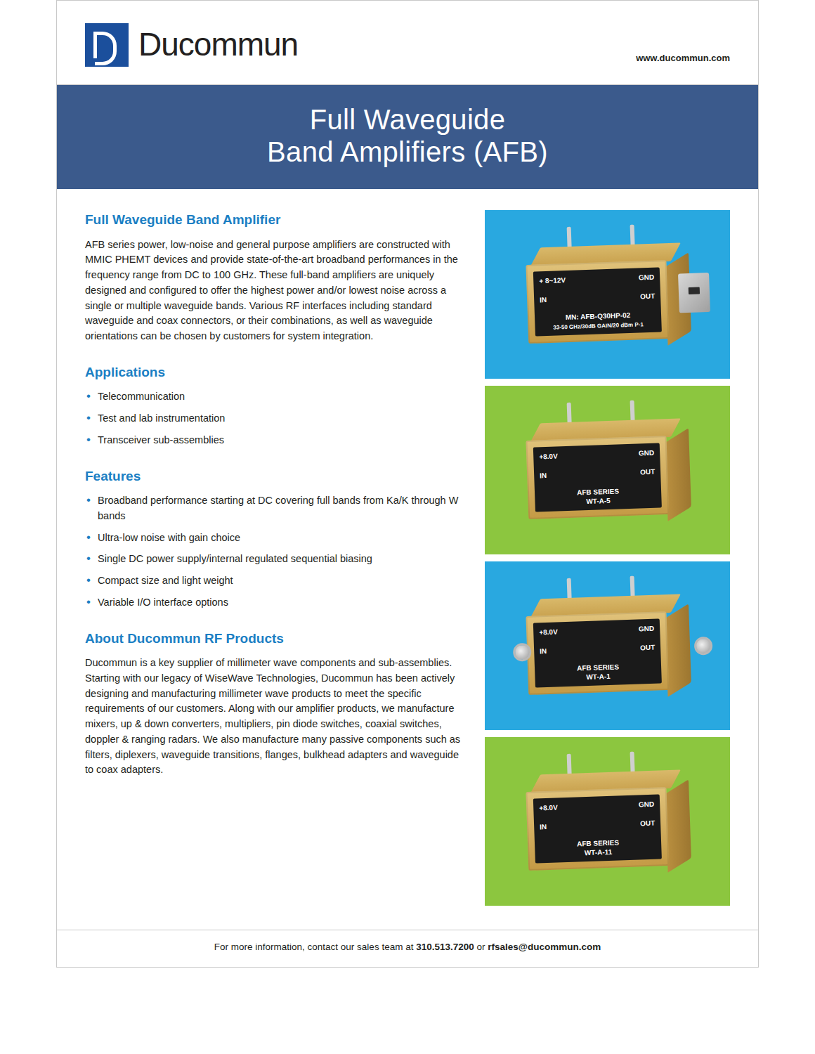Ducommun
www.ducommun.com
Full Waveguide
Band Amplifiers (AFB)
Full Waveguide Band Amplifier
AFB series power, low-noise and general purpose amplifiers are constructed with MMIC PHEMT devices and provide state-of-the-art broadband performances in the frequency range from DC to 100 GHz. These full-band amplifiers are uniquely designed and configured to offer the highest power and/or lowest noise across a single or multiple waveguide bands. Various RF interfaces including standard waveguide and coax connectors, or their combinations, as well as waveguide orientations can be chosen by customers for system integration.
Applications
Telecommunication
Test and lab instrumentation
Transceiver sub-assemblies
Features
Broadband performance starting at DC covering full bands from Ka/K through W bands
Ultra-low noise with gain choice
Single DC power supply/internal regulated sequential biasing
Compact size and light weight
Variable I/O interface options
About Ducommun RF Products
Ducommun is a key supplier of millimeter wave components and sub-assemblies. Starting with our legacy of WiseWave Technologies, Ducommun has been actively designing and manufacturing millimeter wave products to meet the specific requirements of our customers. Along with our amplifier products, we manufacture mixers, up & down converters, multipliers, pin diode switches, coaxial switches, doppler & ranging radars. We also manufacture many passive components such as filters, diplexers, waveguide transitions, flanges, bulkhead adapters and waveguide to coax adapters.
+ 8~12V GND
IN OUT
MN: AFB-Q30HP-02
33-50 GHz/30dB GAIN/20 dBm P-1
+8.0V GND
IN OUT
AFB SERIES
WT-A-5
+8.0V GND
IN OUT
AFB SERIES
WT-A-1
+8.0V GND
IN OUT
AFB SERIES
WT-A-11
For more information, contact our sales team at 310.513.7200 or rfsales@ducommun.com